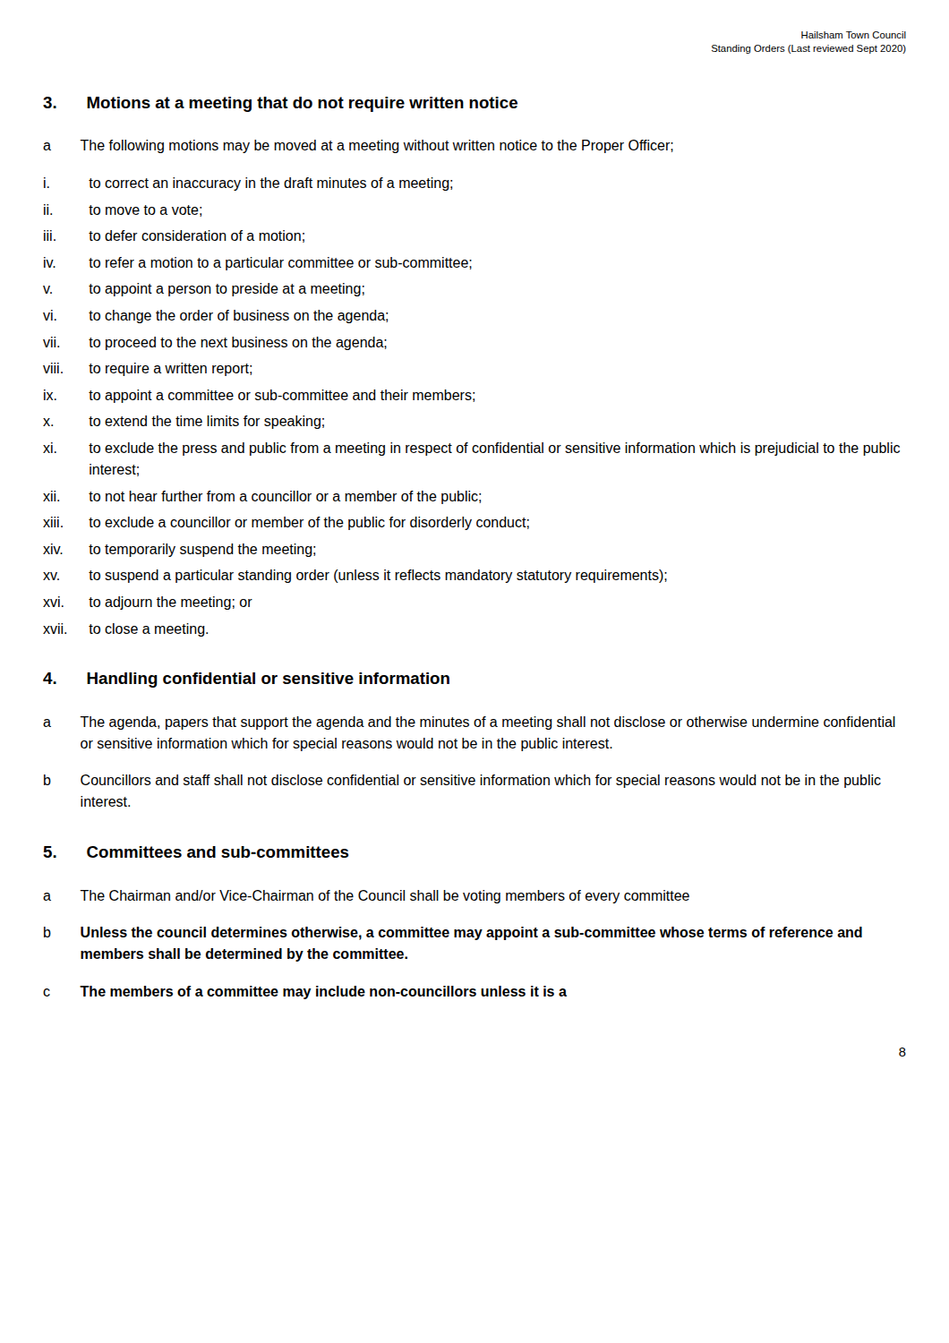Hailsham Town Council
Standing Orders (Last reviewed Sept 2020)
3. Motions at a meeting that do not require written notice
a
The following motions may be moved at a meeting without written notice to the Proper Officer;
i. to correct an inaccuracy in the draft minutes of a meeting;
ii. to move to a vote;
iii. to defer consideration of a motion;
iv. to refer a motion to a particular committee or sub-committee;
v. to appoint a person to preside at a meeting;
vi. to change the order of business on the agenda;
vii. to proceed to the next business on the agenda;
viii. to require a written report;
ix. to appoint a committee or sub-committee and their members;
x. to extend the time limits for speaking;
xi. to exclude the press and public from a meeting in respect of confidential or sensitive information which is prejudicial to the public interest;
xii. to not hear further from a councillor or a member of the public;
xiii. to exclude a councillor or member of the public for disorderly conduct;
xiv. to temporarily suspend the meeting;
xv. to suspend a particular standing order (unless it reflects mandatory statutory requirements);
xvi. to adjourn the meeting; or
xvii. to close a meeting.
4. Handling confidential or sensitive information
a
The agenda, papers that support the agenda and the minutes of a meeting shall not disclose or otherwise undermine confidential or sensitive information which for special reasons would not be in the public interest.
b
Councillors and staff shall not disclose confidential or sensitive information which for special reasons would not be in the public interest.
5. Committees and sub-committees
a
The Chairman and/or Vice-Chairman of the Council shall be voting members of every committee
b
Unless the council determines otherwise, a committee may appoint a sub-committee whose terms of reference and members shall be determined by the committee.
c
The members of a committee may include non-councillors unless it is a
8